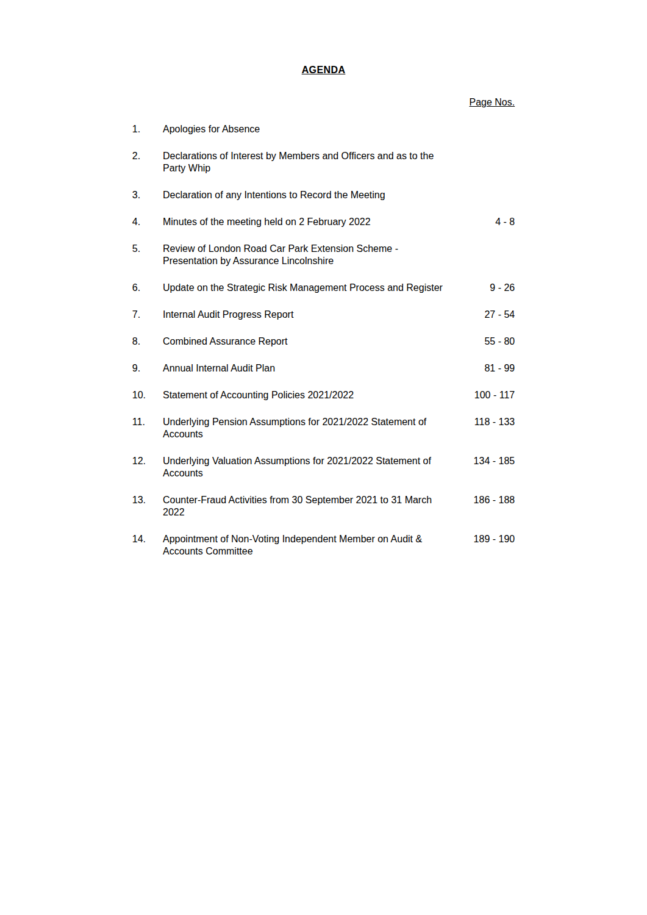AGENDA
| | | Page Nos. |
| 1. | Apologies for Absence | |
| 2. | Declarations of Interest by Members and Officers and as to the Party Whip | |
| 3. | Declaration of any Intentions to Record the Meeting | |
| 4. | Minutes of the meeting held on 2 February 2022 | 4 - 8 |
| 5. | Review of London Road Car Park Extension Scheme - Presentation by Assurance Lincolnshire | |
| 6. | Update on the Strategic Risk Management Process and Register | 9 - 26 |
| 7. | Internal Audit Progress Report | 27 - 54 |
| 8. | Combined Assurance Report | 55 - 80 |
| 9. | Annual Internal Audit Plan | 81 - 99 |
| 10. | Statement of Accounting Policies 2021/2022 | 100 - 117 |
| 11. | Underlying Pension Assumptions for 2021/2022 Statement of Accounts | 118 - 133 |
| 12. | Underlying Valuation Assumptions for 2021/2022 Statement of Accounts | 134 - 185 |
| 13. | Counter-Fraud Activities from 30 September 2021 to 31 March 2022 | 186 - 188 |
| 14. | Appointment of Non-Voting Independent Member on Audit & Accounts Committee | 189 - 190 |